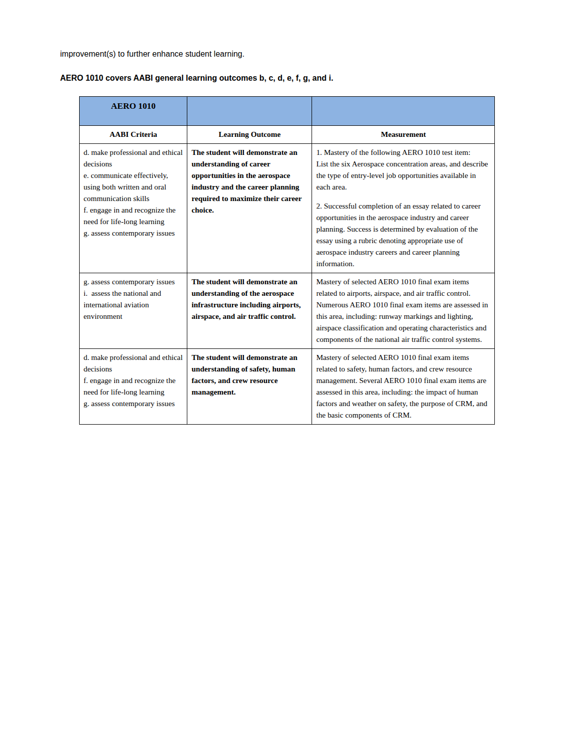improvement(s) to further enhance student learning.
AERO 1010 covers AABI general learning outcomes b, c, d, e, f, g, and i.
| AERO 1010 | | |
| AABI Criteria | Learning Outcome | Measurement |
| d. make professional and ethical decisions e. communicate effectively, using both written and oral communication skills f. engage in and recognize the need for life-long learning g. assess contemporary issues | The student will demonstrate an understanding of career opportunities in the aerospace industry and the career planning required to maximize their career choice. | 1. Mastery of the following AERO 1010 test item: List the six Aerospace concentration areas, and describe the type of entry-level job opportunities available in each area. 2. Successful completion of an essay related to career opportunities in the aerospace industry and career planning. Success is determined by evaluation of the essay using a rubric denoting appropriate use of aerospace industry careers and career planning information. |
| g. assess contemporary issues i. assess the national and international aviation environment | The student will demonstrate an understanding of the aerospace infrastructure including airports, airspace, and air traffic control. | Mastery of selected AERO 1010 final exam items related to airports, airspace, and air traffic control. Numerous AERO 1010 final exam items are assessed in this area, including: runway markings and lighting, airspace classification and operating characteristics and components of the national air traffic control systems. |
| d. make professional and ethical decisions f. engage in and recognize the need for life-long learning g. assess contemporary issues | The student will demonstrate an understanding of safety, human factors, and crew resource management. | Mastery of selected AERO 1010 final exam items related to safety, human factors, and crew resource management. Several AERO 1010 final exam items are assessed in this area, including: the impact of human factors and weather on safety, the purpose of CRM, and the basic components of CRM. |